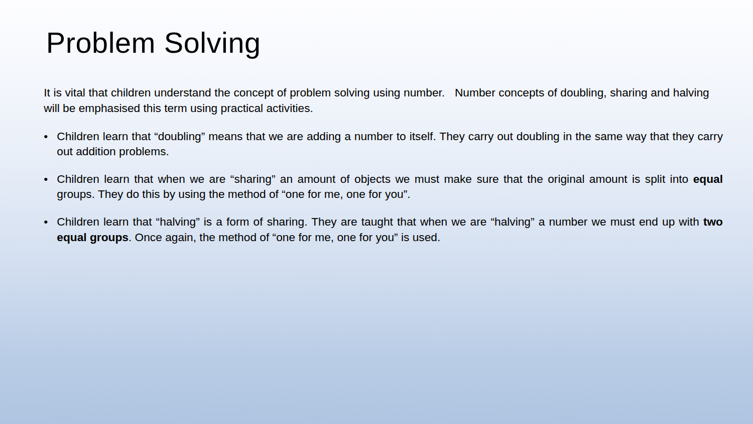Problem Solving
It is vital that children understand the concept of problem solving using number. Number concepts of doubling, sharing and halving will be emphasised this term using practical activities.
Children learn that “doubling” means that we are adding a number to itself. They carry out doubling in the same way that they carry out addition problems.
Children learn that when we are “sharing” an amount of objects we must make sure that the original amount is split into equal groups. They do this by using the method of “one for me, one for you”.
Children learn that “halving” is a form of sharing. They are taught that when we are “halving” a number we must end up with two equal groups. Once again, the method of “one for me, one for you” is used.